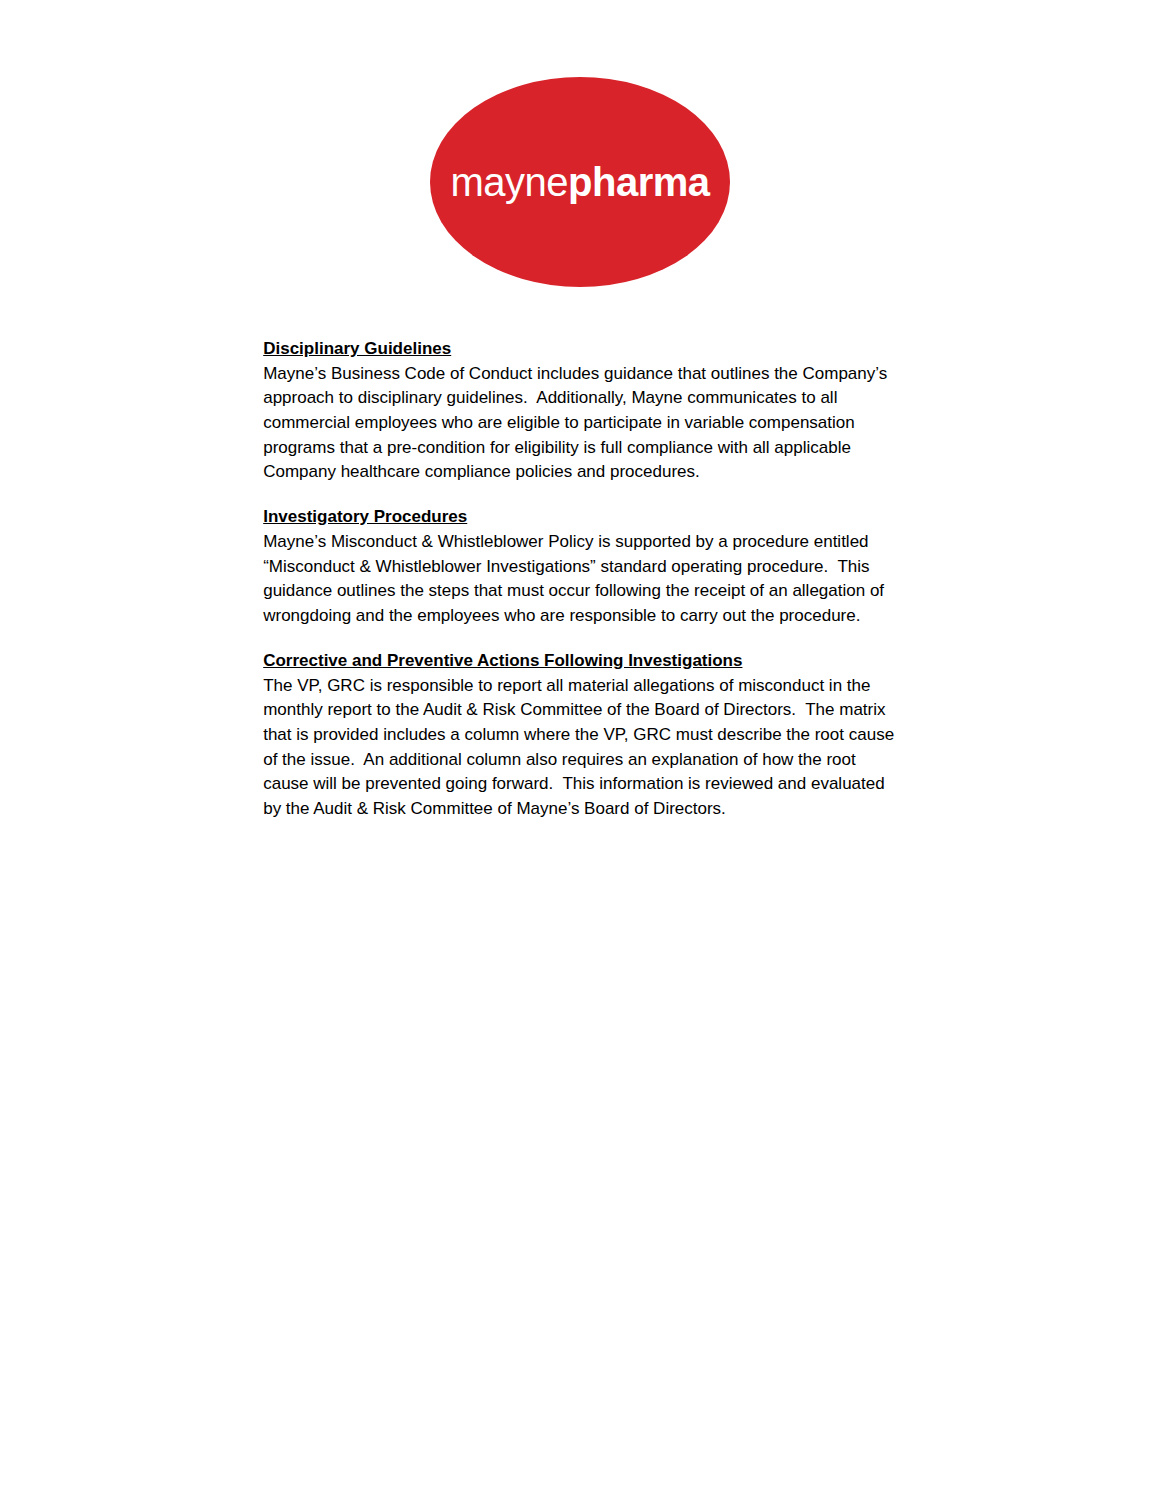mayne pharma
Disciplinary Guidelines
Mayne’s Business Code of Conduct includes guidance that outlines the Company’s approach to disciplinary guidelines. Additionally, Mayne communicates to all commercial employees who are eligible to participate in variable compensation programs that a pre-condition for eligibility is full compliance with all applicable Company healthcare compliance policies and procedures.
Investigatory Procedures
Mayne’s Misconduct & Whistleblower Policy is supported by a procedure entitled “Misconduct & Whistleblower Investigations” standard operating procedure. This guidance outlines the steps that must occur following the receipt of an allegation of wrongdoing and the employees who are responsible to carry out the procedure.
Corrective and Preventive Actions Following Investigations
The VP, GRC is responsible to report all material allegations of misconduct in the monthly report to the Audit & Risk Committee of the Board of Directors. The matrix that is provided includes a column where the VP, GRC must describe the root cause of the issue. An additional column also requires an explanation of how the root cause will be prevented going forward. This information is reviewed and evaluated by the Audit & Risk Committee of Mayne’s Board of Directors.